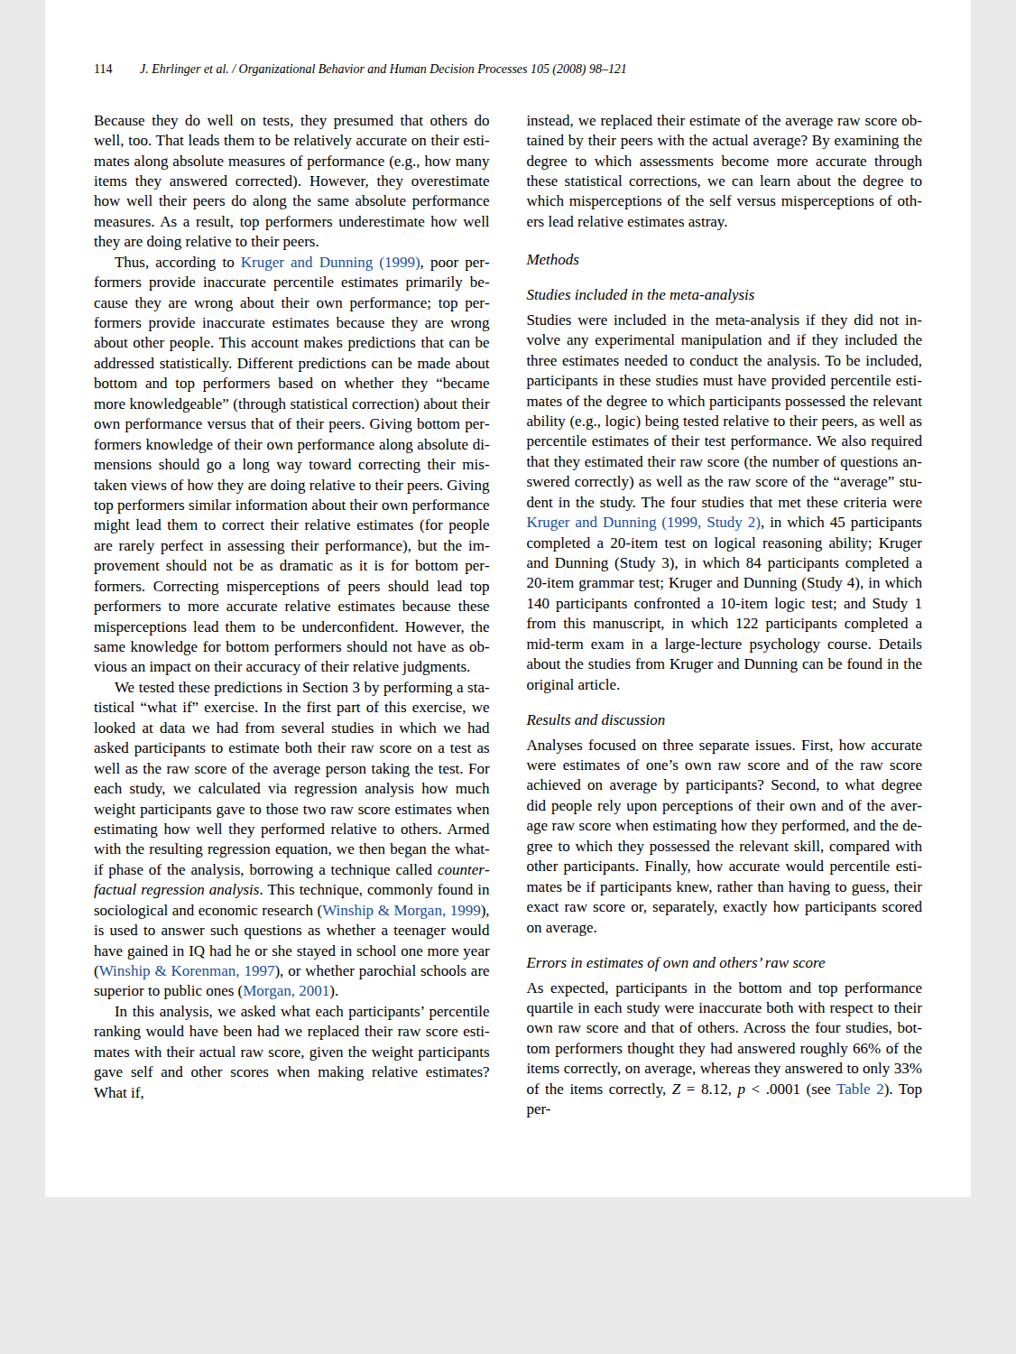114 J. Ehrlinger et al. / Organizational Behavior and Human Decision Processes 105 (2008) 98–121
Because they do well on tests, they presumed that others do well, too. That leads them to be relatively accurate on their estimates along absolute measures of performance (e.g., how many items they answered corrected). However, they overestimate how well their peers do along the same absolute performance measures. As a result, top performers underestimate how well they are doing relative to their peers.
Thus, according to Kruger and Dunning (1999), poor performers provide inaccurate percentile estimates primarily because they are wrong about their own performance; top performers provide inaccurate estimates because they are wrong about other people. This account makes predictions that can be addressed statistically. Different predictions can be made about bottom and top performers based on whether they “became more knowledgeable” (through statistical correction) about their own performance versus that of their peers. Giving bottom performers knowledge of their own performance along absolute dimensions should go a long way toward correcting their mistaken views of how they are doing relative to their peers. Giving top performers similar information about their own performance might lead them to correct their relative estimates (for people are rarely perfect in assessing their performance), but the improvement should not be as dramatic as it is for bottom performers. Correcting misperceptions of peers should lead top performers to more accurate relative estimates because these misperceptions lead them to be underconfident. However, the same knowledge for bottom performers should not have as obvious an impact on their accuracy of their relative judgments.
We tested these predictions in Section 3 by performing a statistical “what if” exercise. In the first part of this exercise, we looked at data we had from several studies in which we had asked participants to estimate both their raw score on a test as well as the raw score of the average person taking the test. For each study, we calculated via regression analysis how much weight participants gave to those two raw score estimates when estimating how well they performed relative to others. Armed with the resulting regression equation, we then began the what-if phase of the analysis, borrowing a technique called counterfactual regression analysis. This technique, commonly found in sociological and economic research (Winship & Morgan, 1999), is used to answer such questions as whether a teenager would have gained in IQ had he or she stayed in school one more year (Winship & Korenman, 1997), or whether parochial schools are superior to public ones (Morgan, 2001).
In this analysis, we asked what each participants’ percentile ranking would have been had we replaced their raw score estimates with their actual raw score, given the weight participants gave self and other scores when making relative estimates? What if,
instead, we replaced their estimate of the average raw score obtained by their peers with the actual average? By examining the degree to which assessments become more accurate through these statistical corrections, we can learn about the degree to which misperceptions of the self versus misperceptions of others lead relative estimates astray.
Methods
Studies included in the meta-analysis
Studies were included in the meta-analysis if they did not involve any experimental manipulation and if they included the three estimates needed to conduct the analysis. To be included, participants in these studies must have provided percentile estimates of the degree to which participants possessed the relevant ability (e.g., logic) being tested relative to their peers, as well as percentile estimates of their test performance. We also required that they estimated their raw score (the number of questions answered correctly) as well as the raw score of the “average” student in the study. The four studies that met these criteria were Kruger and Dunning (1999, Study 2), in which 45 participants completed a 20-item test on logical reasoning ability; Kruger and Dunning (Study 3), in which 84 participants completed a 20-item grammar test; Kruger and Dunning (Study 4), in which 140 participants confronted a 10-item logic test; and Study 1 from this manuscript, in which 122 participants completed a mid-term exam in a large-lecture psychology course. Details about the studies from Kruger and Dunning can be found in the original article.
Results and discussion
Analyses focused on three separate issues. First, how accurate were estimates of one’s own raw score and of the raw score achieved on average by participants? Second, to what degree did people rely upon perceptions of their own and of the average raw score when estimating how they performed, and the degree to which they possessed the relevant skill, compared with other participants. Finally, how accurate would percentile estimates be if participants knew, rather than having to guess, their exact raw score or, separately, exactly how participants scored on average.
Errors in estimates of own and others’ raw score
As expected, participants in the bottom and top performance quartile in each study were inaccurate both with respect to their own raw score and that of others. Across the four studies, bottom performers thought they had answered roughly 66% of the items correctly, on average, whereas they answered to only 33% of the items correctly, Z = 8.12, p < .0001 (see Table 2). Top per-